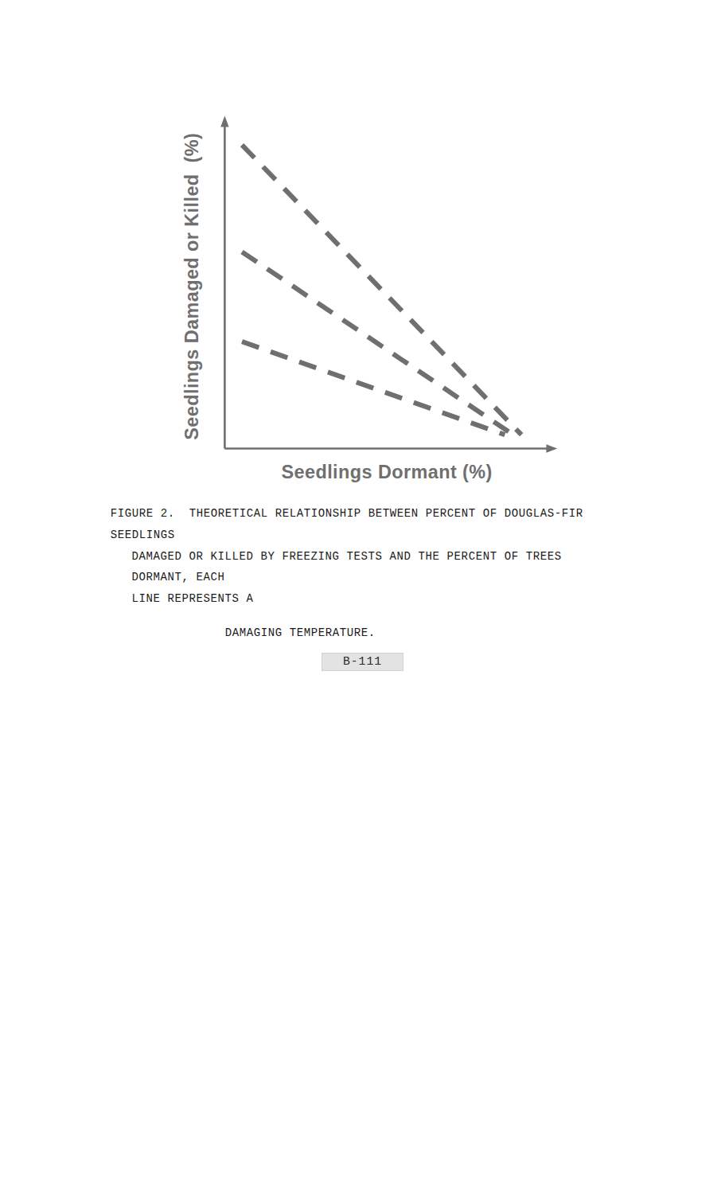Seedlings Damaged or Killed (%) Seedlings Dormant (%)
FIGURE 2. THEORETICAL RELATIONSHIP BETWEEN PERCENT OF DOUGLAS-FIR SEEDLINGS DAMAGED OR KILLED BY FREEZING TESTS AND THE PERCENT OF TREES DORMANT, EACH LINE REPRESENTS A
DAMAGING TEMPERATURE.
B‑111